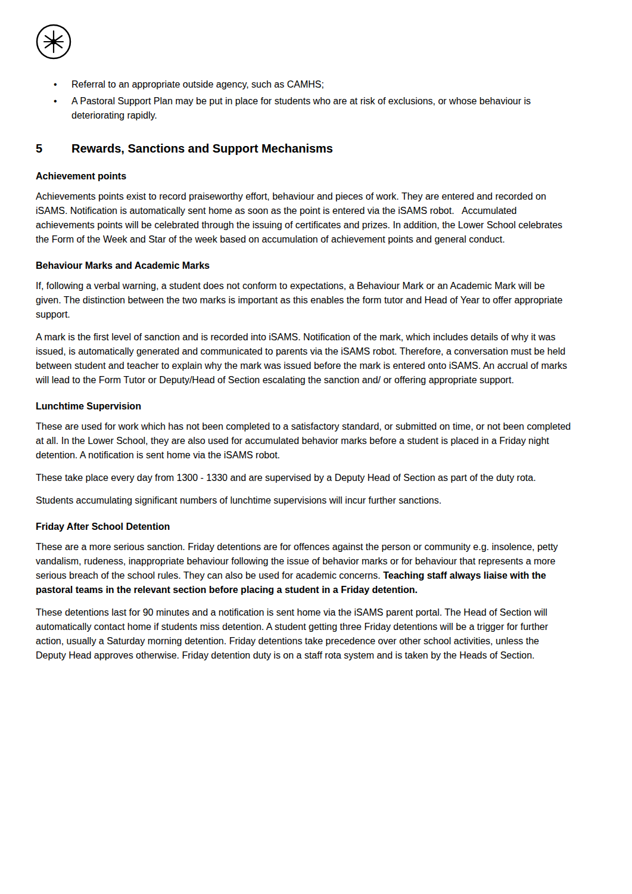Referral to an appropriate outside agency, such as CAMHS;
A Pastoral Support Plan may be put in place for students who are at risk of exclusions, or whose behaviour is deteriorating rapidly.
5 Rewards, Sanctions and Support Mechanisms
Achievement points
Achievements points exist to record praiseworthy effort, behaviour and pieces of work. They are entered and recorded on iSAMS. Notification is automatically sent home as soon as the point is entered via the iSAMS robot. Accumulated achievements points will be celebrated through the issuing of certificates and prizes. In addition, the Lower School celebrates the Form of the Week and Star of the week based on accumulation of achievement points and general conduct.
Behaviour Marks and Academic Marks
If, following a verbal warning, a student does not conform to expectations, a Behaviour Mark or an Academic Mark will be given. The distinction between the two marks is important as this enables the form tutor and Head of Year to offer appropriate support.
A mark is the first level of sanction and is recorded into iSAMS. Notification of the mark, which includes details of why it was issued, is automatically generated and communicated to parents via the iSAMS robot. Therefore, a conversation must be held between student and teacher to explain why the mark was issued before the mark is entered onto iSAMS. An accrual of marks will lead to the Form Tutor or Deputy/Head of Section escalating the sanction and/ or offering appropriate support.
Lunchtime Supervision
These are used for work which has not been completed to a satisfactory standard, or submitted on time, or not been completed at all. In the Lower School, they are also used for accumulated behavior marks before a student is placed in a Friday night detention. A notification is sent home via the iSAMS robot.
These take place every day from 1300 - 1330 and are supervised by a Deputy Head of Section as part of the duty rota.
Students accumulating significant numbers of lunchtime supervisions will incur further sanctions.
Friday After School Detention
These are a more serious sanction. Friday detentions are for offences against the person or community e.g. insolence, petty vandalism, rudeness, inappropriate behaviour following the issue of behavior marks or for behaviour that represents a more serious breach of the school rules. They can also be used for academic concerns. Teaching staff always liaise with the pastoral teams in the relevant section before placing a student in a Friday detention.
These detentions last for 90 minutes and a notification is sent home via the iSAMS parent portal. The Head of Section will automatically contact home if students miss detention. A student getting three Friday detentions will be a trigger for further action, usually a Saturday morning detention. Friday detentions take precedence over other school activities, unless the Deputy Head approves otherwise. Friday detention duty is on a staff rota system and is taken by the Heads of Section.